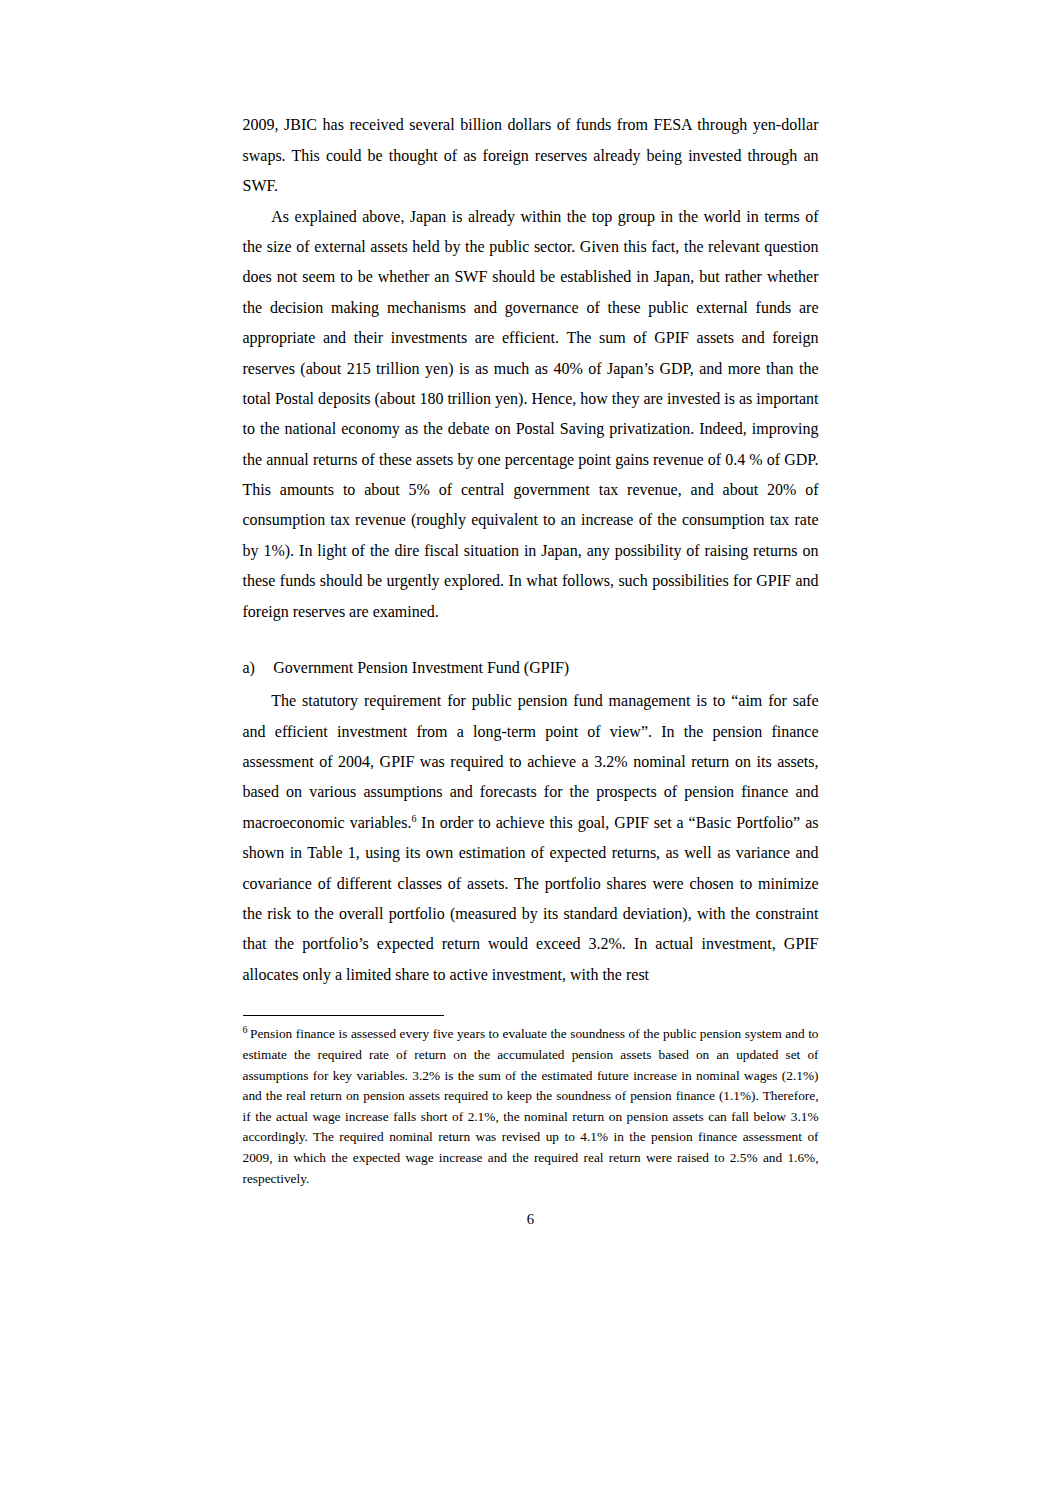2009, JBIC has received several billion dollars of funds from FESA through yen-dollar swaps. This could be thought of as foreign reserves already being invested through an SWF.
As explained above, Japan is already within the top group in the world in terms of the size of external assets held by the public sector. Given this fact, the relevant question does not seem to be whether an SWF should be established in Japan, but rather whether the decision making mechanisms and governance of these public external funds are appropriate and their investments are efficient. The sum of GPIF assets and foreign reserves (about 215 trillion yen) is as much as 40% of Japan’s GDP, and more than the total Postal deposits (about 180 trillion yen). Hence, how they are invested is as important to the national economy as the debate on Postal Saving privatization. Indeed, improving the annual returns of these assets by one percentage point gains revenue of 0.4 % of GDP. This amounts to about 5% of central government tax revenue, and about 20% of consumption tax revenue (roughly equivalent to an increase of the consumption tax rate by 1%). In light of the dire fiscal situation in Japan, any possibility of raising returns on these funds should be urgently explored. In what follows, such possibilities for GPIF and foreign reserves are examined.
a) Government Pension Investment Fund (GPIF)
The statutory requirement for public pension fund management is to “aim for safe and efficient investment from a long-term point of view”. In the pension finance assessment of 2004, GPIF was required to achieve a 3.2% nominal return on its assets, based on various assumptions and forecasts for the prospects of pension finance and macroeconomic variables.6 In order to achieve this goal, GPIF set a “Basic Portfolio” as shown in Table 1, using its own estimation of expected returns, as well as variance and covariance of different classes of assets. The portfolio shares were chosen to minimize the risk to the overall portfolio (measured by its standard deviation), with the constraint that the portfolio’s expected return would exceed 3.2%. In actual investment, GPIF allocates only a limited share to active investment, with the rest
6 Pension finance is assessed every five years to evaluate the soundness of the public pension system and to estimate the required rate of return on the accumulated pension assets based on an updated set of assumptions for key variables. 3.2% is the sum of the estimated future increase in nominal wages (2.1%) and the real return on pension assets required to keep the soundness of pension finance (1.1%). Therefore, if the actual wage increase falls short of 2.1%, the nominal return on pension assets can fall below 3.1% accordingly. The required nominal return was revised up to 4.1% in the pension finance assessment of 2009, in which the expected wage increase and the required real return were raised to 2.5% and 1.6%, respectively.
6